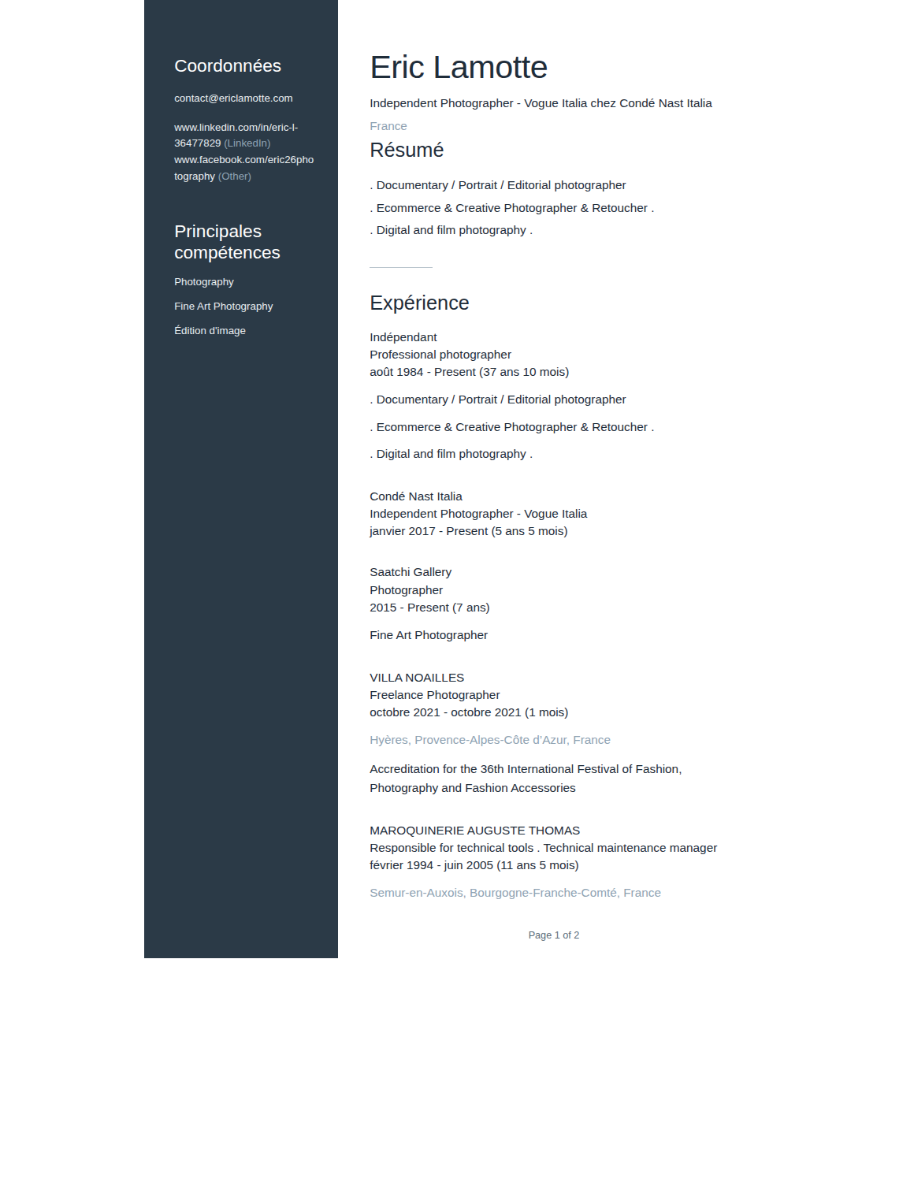Coordonnées
contact@ericlamotte.com
www.linkedin.com/in/eric-l-36477829 (LinkedIn)
www.facebook.com/eric26photography (Other)
Principales compétences
Photography
Fine Art Photography
Édition d'image
Eric Lamotte
Independent Photographer - Vogue Italia chez Condé Nast Italia
France
Résumé
. Documentary / Portrait / Editorial photographer
. Ecommerce & Creative Photographer & Retoucher .
. Digital and film photography .
Expérience
Indépendant
Professional photographer
août 1984 - Present (37 ans 10 mois)
. Documentary / Portrait / Editorial photographer
. Ecommerce & Creative Photographer & Retoucher .
. Digital and film photography .
Condé Nast Italia
Independent Photographer - Vogue Italia
janvier 2017 - Present (5 ans 5 mois)
Saatchi Gallery
Photographer
2015 - Present (7 ans)
Fine Art Photographer
VILLA NOAILLES
Freelance Photographer
octobre 2021 - octobre 2021 (1 mois)
Hyères, Provence-Alpes-Côte d’Azur, France
Accreditation for the 36th International Festival of Fashion, Photography and Fashion Accessories
MAROQUINERIE AUGUSTE THOMAS
Responsible for technical tools . Technical maintenance manager
février 1994 - juin 2005 (11 ans 5 mois)
Semur-en-Auxois, Bourgogne-Franche-Comté, France
Page 1 of 2